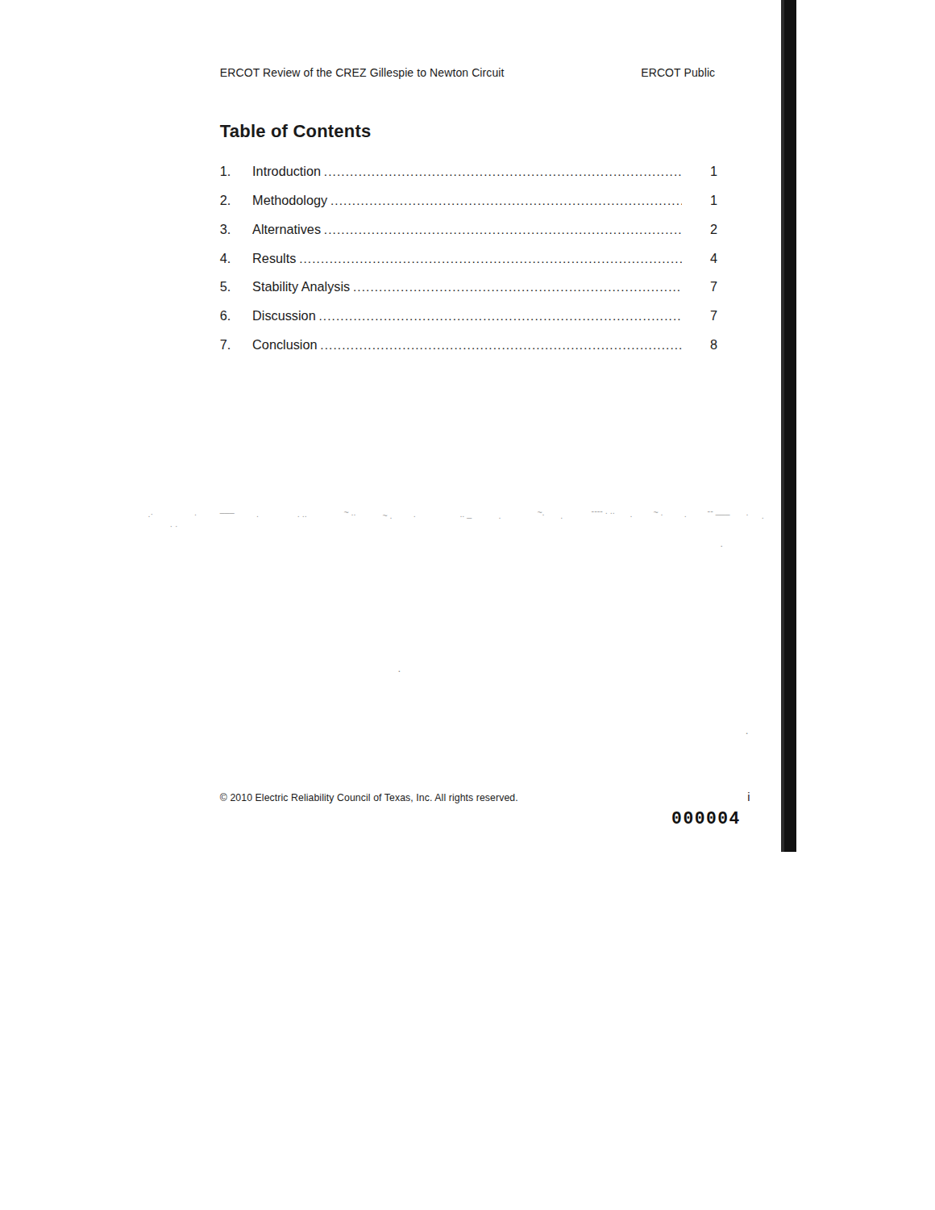ERCOT Review of the CREZ Gillespie to Newton Circuit
ERCOT Public
Table of Contents
1. Introduction ........................................................................................................................... 1
2. Methodology ......................................................................................................................... 1
3. Alternatives ........................................................................................................................... 2
4. Results ................................................................................................................................. 4
5. Stability Analysis ................................................................................................................. 7
6. Discussion ............................................................................................................................ 7
7. Conclusion ........................................................................................................................... 8
.· · · . ___ . . .. ~ .. ~ . . .. _ . ~. . ---- . .. . ~ . . -- ___ . .
.
.
.
© 2010 Electric Reliability Council of Texas, Inc. All rights reserved.
i
000004